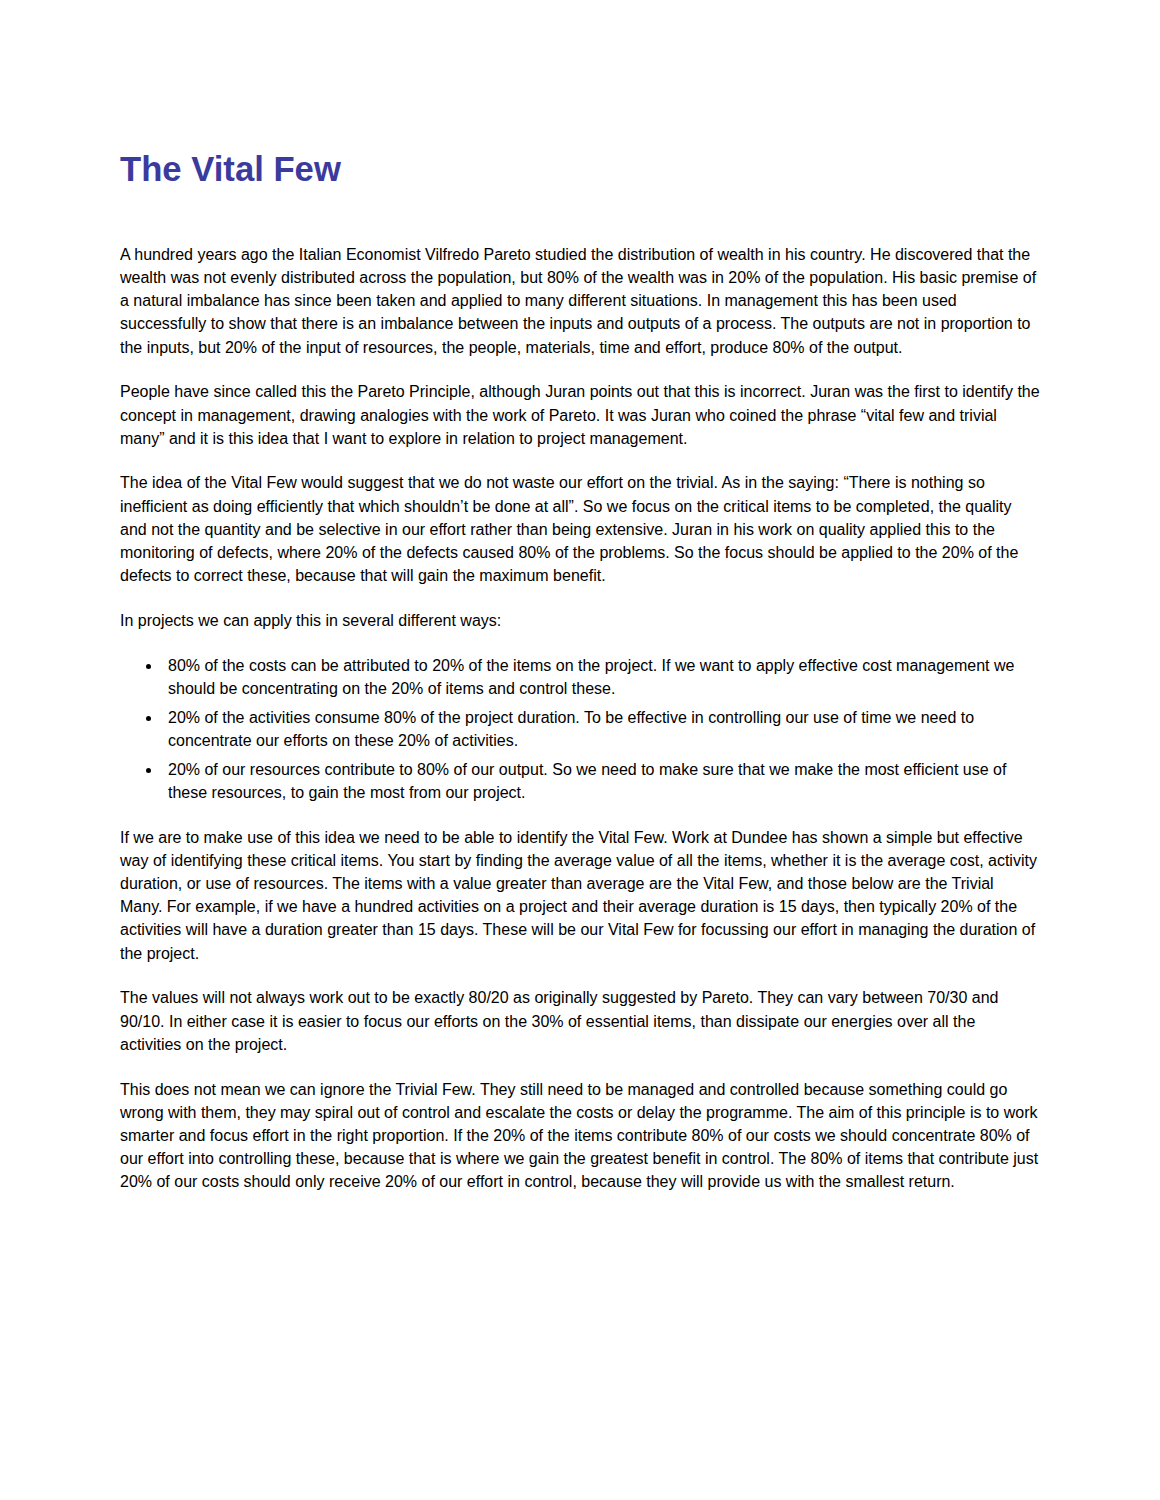The Vital Few
A hundred years ago the Italian Economist Vilfredo Pareto studied the distribution of wealth in his country. He discovered that the wealth was not evenly distributed across the population, but 80% of the wealth was in 20% of the population. His basic premise of a natural imbalance has since been taken and applied to many different situations. In management this has been used successfully to show that there is an imbalance between the inputs and outputs of a process. The outputs are not in proportion to the inputs, but 20% of the input of resources, the people, materials, time and effort, produce 80% of the output.
People have since called this the Pareto Principle, although Juran points out that this is incorrect. Juran was the first to identify the concept in management, drawing analogies with the work of Pareto. It was Juran who coined the phrase “vital few and trivial many” and it is this idea that I want to explore in relation to project management.
The idea of the Vital Few would suggest that we do not waste our effort on the trivial. As in the saying: “There is nothing so inefficient as doing efficiently that which shouldn’t be done at all”. So we focus on the critical items to be completed, the quality and not the quantity and be selective in our effort rather than being extensive. Juran in his work on quality applied this to the monitoring of defects, where 20% of the defects caused 80% of the problems. So the focus should be applied to the 20% of the defects to correct these, because that will gain the maximum benefit.
In projects we can apply this in several different ways:
80% of the costs can be attributed to 20% of the items on the project. If we want to apply effective cost management we should be concentrating on the 20% of items and control these.
20% of the activities consume 80% of the project duration. To be effective in controlling our use of time we need to concentrate our efforts on these 20% of activities.
20% of our resources contribute to 80% of our output. So we need to make sure that we make the most efficient use of these resources, to gain the most from our project.
If we are to make use of this idea we need to be able to identify the Vital Few. Work at Dundee has shown a simple but effective way of identifying these critical items. You start by finding the average value of all the items, whether it is the average cost, activity duration, or use of resources. The items with a value greater than average are the Vital Few, and those below are the Trivial Many. For example, if we have a hundred activities on a project and their average duration is 15 days, then typically 20% of the activities will have a duration greater than 15 days. These will be our Vital Few for focussing our effort in managing the duration of the project.
The values will not always work out to be exactly 80/20 as originally suggested by Pareto. They can vary between 70/30 and 90/10. In either case it is easier to focus our efforts on the 30% of essential items, than dissipate our energies over all the activities on the project.
This does not mean we can ignore the Trivial Few. They still need to be managed and controlled because something could go wrong with them, they may spiral out of control and escalate the costs or delay the programme. The aim of this principle is to work smarter and focus effort in the right proportion. If the 20% of the items contribute 80% of our costs we should concentrate 80% of our effort into controlling these, because that is where we gain the greatest benefit in control. The 80% of items that contribute just 20% of our costs should only receive 20% of our effort in control, because they will provide us with the smallest return.